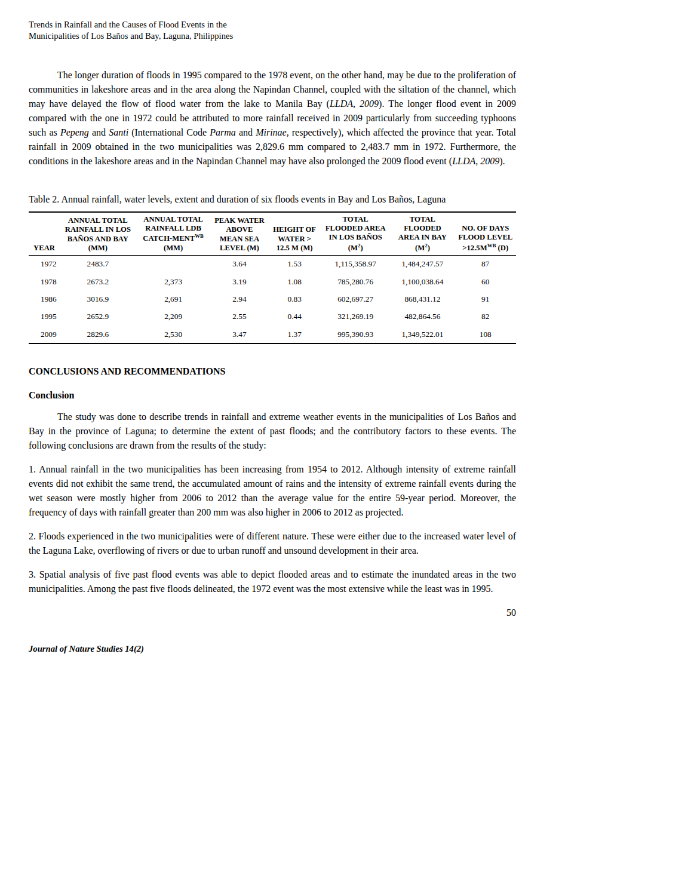Trends in Rainfall and the Causes of Flood Events in the
Municipalities of Los Baños and Bay, Laguna, Philippines
The longer duration of floods in 1995 compared to the 1978 event, on the other hand, may be due to the proliferation of communities in lakeshore areas and in the area along the Napindan Channel, coupled with the siltation of the channel, which may have delayed the flow of flood water from the lake to Manila Bay (LLDA, 2009). The longer flood event in 2009 compared with the one in 1972 could be attributed to more rainfall received in 2009 particularly from succeeding typhoons such as Pepeng and Santi (International Code Parma and Mirinae, respectively), which affected the province that year. Total rainfall in 2009 obtained in the two municipalities was 2,829.6 mm compared to 2,483.7 mm in 1972. Furthermore, the conditions in the lakeshore areas and in the Napindan Channel may have also prolonged the 2009 flood event (LLDA, 2009).
Table 2. Annual rainfall, water levels, extent and duration of six floods events in Bay and Los Baños, Laguna
| YEAR | ANNUAL TOTAL RAINFALL IN LOS BAÑOS AND BAY (mm) | ANNUAL TOTAL RAINFALL LDB CATCH-MENT WB (mm) | PEAK WATER ABOVE MEAN SEA LEVEL (m) | HEIGHT OF WATER > 12.5 M (m) | TOTAL FLOODED AREA IN LOS BAÑOS (m 2 ) | TOTAL FLOODED AREA IN BAY (m 2 ) | NO. OF DAYS FLOOD LEVEL >12.5m WB (d) |
| --- | --- | --- | --- | --- | --- | --- | --- |
| 1972 | 2483.7 | | 3.64 | 1.53 | 1,115,358.97 | 1,484,247.57 | 87 |
| 1978 | 2673.2 | 2,373 | 3.19 | 1.08 | 785,280.76 | 1,100,038.64 | 60 |
| 1986 | 3016.9 | 2,691 | 2.94 | 0.83 | 602,697.27 | 868,431.12 | 91 |
| 1995 | 2652.9 | 2,209 | 2.55 | 0.44 | 321,269.19 | 482,864.56 | 82 |
| 2009 | 2829.6 | 2,530 | 3.47 | 1.37 | 995,390.93 | 1,349,522.01 | 108 |
Conclusions and Recommendations
Conclusion
The study was done to describe trends in rainfall and extreme weather events in the municipalities of Los Baños and Bay in the province of Laguna; to determine the extent of past floods; and the contributory factors to these events. The following conclusions are drawn from the results of the study:
1. Annual rainfall in the two municipalities has been increasing from 1954 to 2012. Although intensity of extreme rainfall events did not exhibit the same trend, the accumulated amount of rains and the intensity of extreme rainfall events during the wet season were mostly higher from 2006 to 2012 than the average value for the entire 59-year period. Moreover, the frequency of days with rainfall greater than 200 mm was also higher in 2006 to 2012 as projected.
2. Floods experienced in the two municipalities were of different nature. These were either due to the increased water level of the Laguna Lake, overflowing of rivers or due to urban runoff and unsound development in their area.
3. Spatial analysis of five past flood events was able to depict flooded areas and to estimate the inundated areas in the two municipalities. Among the past five floods delineated, the 1972 event was the most extensive while the least was in 1995.
50
Journal of Nature Studies 14(2)